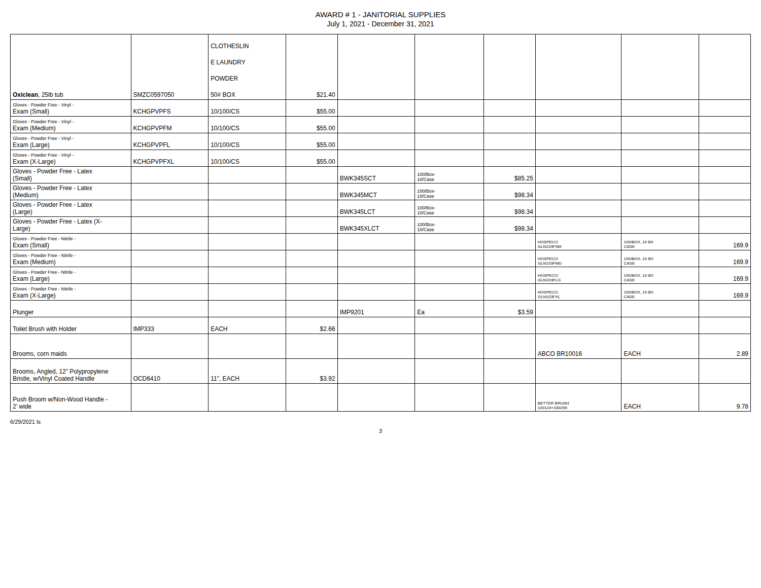AWARD # 1 - JANITORIAL SUPPLIES
July 1, 2021 - December 31, 2021
| | | CLOTHESLIN | | | | | | | |
| | | E LAUNDRY | | | | | | | |
| | | POWDER | | | | | | | |
| Oxiclean , 25lb tub | SMZC0597050 | 50# BOX | $21.40 | | | | | | |
| Gloves - Powder Free - Vinyl - Exam (Small) | KCHGPVPFS | 10/100/CS | $55.00 | | | | | | |
| Gloves - Powder Free - Vinyl - Exam (Medium) | KCHGPVPFM | 10/100/CS | $55.00 | | | | | | |
| Gloves - Powder Free - Vinyl - Exam (Large) | KCHGPVPFL | 10/100/CS | $55.00 | | | | | | |
| Gloves - Powder Free - Vinyl - Exam (X-Large) | KCHGPVPFXL | 10/100/CS | $55.00 | | | | | | |
| Gloves - Powder Free - Latex (Small) | | | | BWK345SCT | 100/Box- 10/Case | $85.25 | | | |
| Gloves - Powder Free - Latex (Medium) | | | | BWK345MCT | 100/Box- 10/Case | $98.34 | | | |
| Gloves - Powder Free - Latex (Large) | | | | BWK345LCT | 100/Box- 10/Case | $98.34 | | | |
| Gloves - Powder Free - Latex (X- Large) | | | | BWK345XLCT | 100/Box- 10/Case | $98.34 | | | |
| Gloves - Powder Free - Nitrile - Exam (Small) | | | | | | | HOSPECO GLN103FSM | 100/BOX, 10 BX CASE | 169.9 |
| Gloves - Powder Free - Nitrile - Exam (Medium) | | | | | | | HOSPECO GLN103FMD | 100/BOX, 10 BX CASE | 169.9 |
| Gloves - Powder Free - Nitrile - Exam (Large) | | | | | | | HOSPECO GLN103FLG | 100/BOX, 10 BX CASE | 169.9 |
| Gloves - Powder Free - Nitrile - Exam (X-Large) | | | | | | | HOSPECO GLN103FXL | 100/BOX, 10 BX CASE | 169.9 |
| Plunger | | | | IMP9201 | Ea | $3.59 | | | |
| Toilet Brush with Holder | IMP333 | EACH | $2.66 | | | | | | |
| Brooms, corn maids | | | | | | | ABCO BR10016 | EACH | 2.89 |
| Brooms, Angled, 12" Polypropylene Bristle, w/Vinyl Coated Handle | OCD6410 | 11", EACH | $3.92 | | | | | | |
| Push Broom w/Non-Wood Handle - 2' wide | | | | | | | BETTER BRUSH 100124+330259 | EACH | 9.78 |
6/29/2021 ls
3